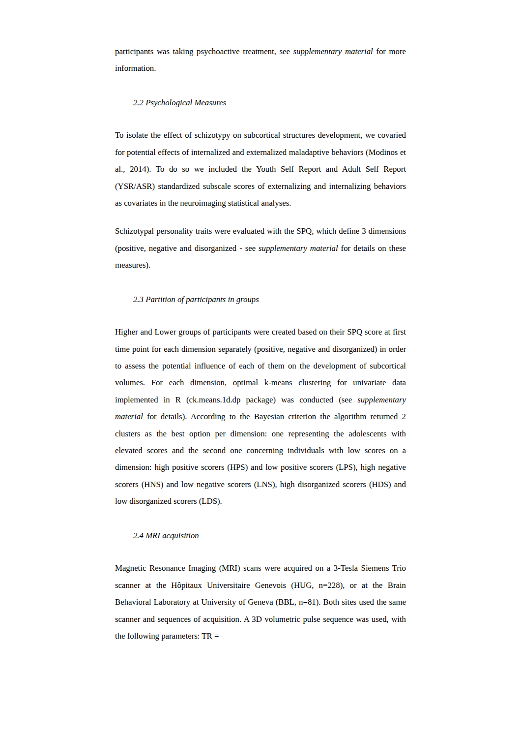participants was taking psychoactive treatment, see supplementary material for more information.
2.2 Psychological Measures
To isolate the effect of schizotypy on subcortical structures development, we covaried for potential effects of internalized and externalized maladaptive behaviors (Modinos et al., 2014). To do so we included the Youth Self Report and Adult Self Report (YSR/ASR) standardized subscale scores of externalizing and internalizing behaviors as covariates in the neuroimaging statistical analyses.
Schizotypal personality traits were evaluated with the SPQ, which define 3 dimensions (positive, negative and disorganized - see supplementary material for details on these measures).
2.3 Partition of participants in groups
Higher and Lower groups of participants were created based on their SPQ score at first time point for each dimension separately (positive, negative and disorganized) in order to assess the potential influence of each of them on the development of subcortical volumes. For each dimension, optimal k-means clustering for univariate data implemented in R (ck.means.1d.dp package) was conducted (see supplementary material for details). According to the Bayesian criterion the algorithm returned 2 clusters as the best option per dimension: one representing the adolescents with elevated scores and the second one concerning individuals with low scores on a dimension: high positive scorers (HPS) and low positive scorers (LPS), high negative scorers (HNS) and low negative scorers (LNS), high disorganized scorers (HDS) and low disorganized scorers (LDS).
2.4 MRI acquisition
Magnetic Resonance Imaging (MRI) scans were acquired on a 3-Tesla Siemens Trio scanner at the Hôpitaux Universitaire Genevois (HUG, n=228), or at the Brain Behavioral Laboratory at University of Geneva (BBL, n=81). Both sites used the same scanner and sequences of acquisition. A 3D volumetric pulse sequence was used, with the following parameters: TR =